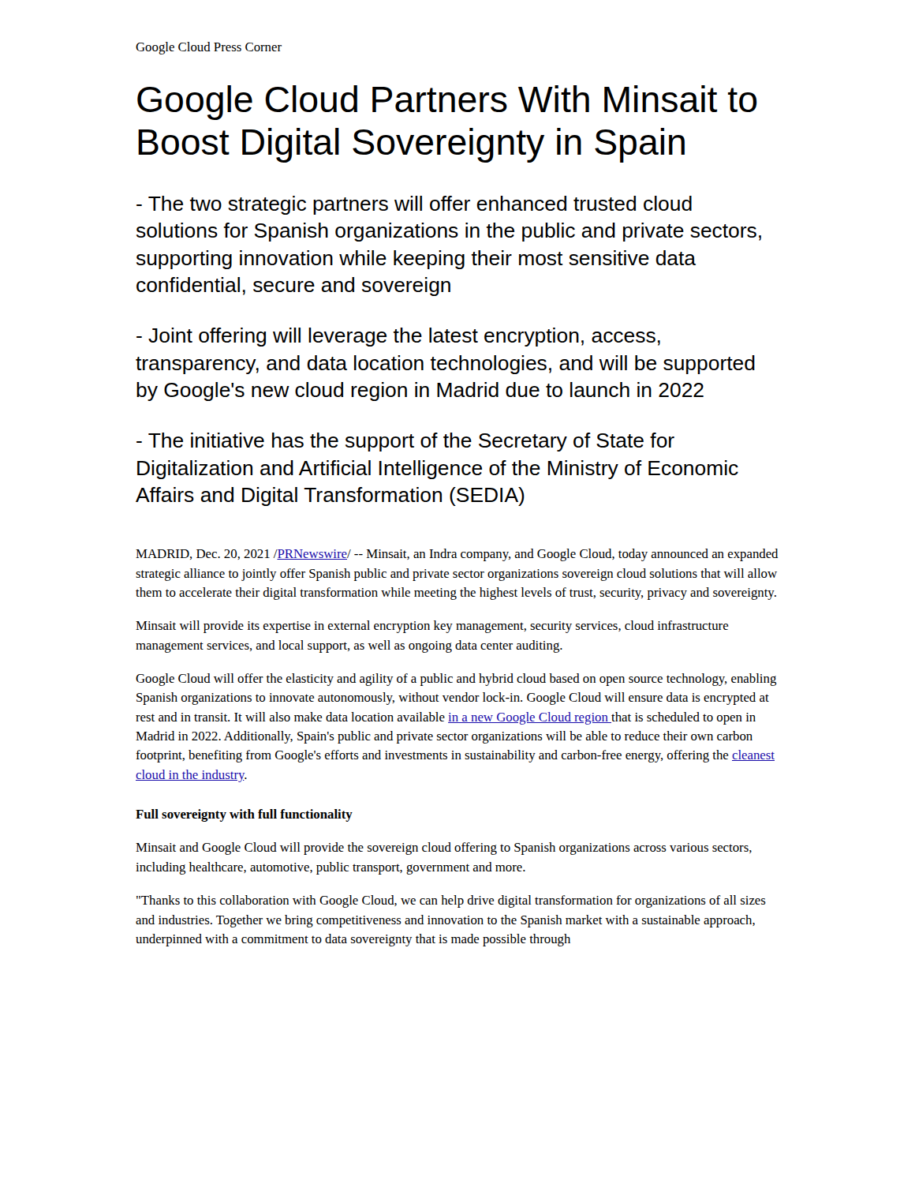Google Cloud Press Corner
Google Cloud Partners With Minsait to Boost Digital Sovereignty in Spain
- The two strategic partners will offer enhanced trusted cloud solutions for Spanish organizations in the public and private sectors, supporting innovation while keeping their most sensitive data confidential, secure and sovereign
- Joint offering will leverage the latest encryption, access, transparency, and data location technologies, and will be supported by Google's new cloud region in Madrid due to launch in 2022
- The initiative has the support of the Secretary of State for Digitalization and Artificial Intelligence of the Ministry of Economic Affairs and Digital Transformation (SEDIA)
MADRID, Dec. 20, 2021 /PRNewswire/ -- Minsait, an Indra company, and Google Cloud, today announced an expanded strategic alliance to jointly offer Spanish public and private sector organizations sovereign cloud solutions that will allow them to accelerate their digital transformation while meeting the highest levels of trust, security, privacy and sovereignty.
Minsait will provide its expertise in external encryption key management, security services, cloud infrastructure management services, and local support, as well as ongoing data center auditing.
Google Cloud will offer the elasticity and agility of a public and hybrid cloud based on open source technology, enabling Spanish organizations to innovate autonomously, without vendor lock-in. Google Cloud will ensure data is encrypted at rest and in transit. It will also make data location available in a new Google Cloud region that is scheduled to open in Madrid in 2022. Additionally, Spain's public and private sector organizations will be able to reduce their own carbon footprint, benefiting from Google's efforts and investments in sustainability and carbon-free energy, offering the cleanest cloud in the industry.
Full sovereignty with full functionality
Minsait and Google Cloud will provide the sovereign cloud offering to Spanish organizations across various sectors, including healthcare, automotive, public transport, government and more.
"Thanks to this collaboration with Google Cloud, we can help drive digital transformation for organizations of all sizes and industries. Together we bring competitiveness and innovation to the Spanish market with a sustainable approach, underpinned with a commitment to data sovereignty that is made possible through